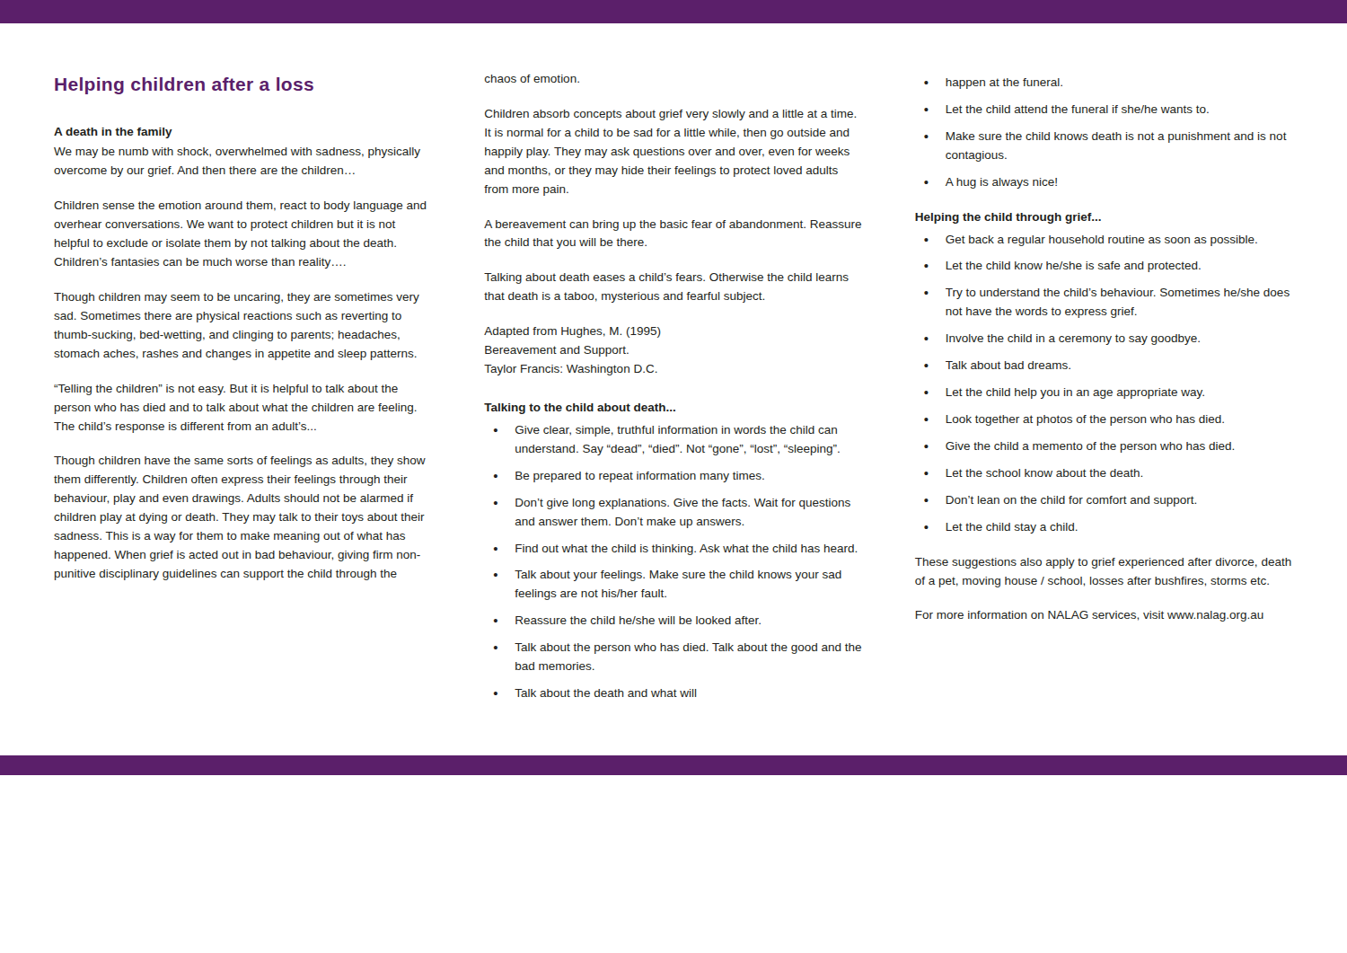Helping children after a loss
A death in the family
We may be numb with shock, overwhelmed with sadness, physically overcome by our grief. And then there are the children…
Children sense the emotion around them, react to body language and overhear conversations. We want to protect children but it is not helpful to exclude or isolate them by not talking about the death.
Children’s fantasies can be much worse than reality….
Though children may seem to be uncaring, they are sometimes very sad. Sometimes there are physical reactions such as reverting to thumb-sucking, bed-wetting, and clinging to parents; headaches, stomach aches, rashes and changes in appetite and sleep patterns.
“Telling the children” is not easy. But it is helpful to talk about the person who has died and to talk about what the children are feeling.
The child’s response is different from an adult’s...
Though children have the same sorts of feelings as adults, they show them differently. Children often express their feelings through their behaviour, play and even drawings. Adults should not be alarmed if children play at dying or death. They may talk to their toys about their sadness. This is a way for them to make meaning out of what has happened. When grief is acted out in bad behaviour, giving firm non-punitive disciplinary guidelines can support the child through the
chaos of emotion.
Children absorb concepts about grief very slowly and a little at a time. It is normal for a child to be sad for a little while, then go outside and happily play. They may ask questions over and over, even for weeks and months, or they may hide their feelings to protect loved adults from more pain.
A bereavement can bring up the basic fear of abandonment. Reassure the child that you will be there.
Talking about death eases a child’s fears. Otherwise the child learns that death is a taboo, mysterious and fearful subject.
Adapted from Hughes, M. (1995)
Bereavement and Support.
Taylor Francis: Washington D.C.
Talking to the child about death...
Give clear, simple, truthful information in words the child can understand. Say “dead”, “died”. Not “gone”, “lost”, “sleeping”.
Be prepared to repeat information many times.
Don’t give long explanations. Give the facts. Wait for questions and answer them. Don’t make up answers.
Find out what the child is thinking. Ask what the child has heard.
Talk about your feelings. Make sure the child knows your sad feelings are not his/her fault.
Reassure the child he/she will be looked after.
Talk about the person who has died. Talk about the good and the bad memories.
Talk about the death and what will
•happen at the funeral.
Let the child attend the funeral if she/he wants to.
Make sure the child knows death is not a punishment and is not contagious.
A hug is always nice!
Helping the child through grief...
Get back a regular household routine as soon as possible.
Let the child know he/she is safe and protected.
Try to understand the child’s behaviour. Sometimes he/she does not have the words to express grief.
Involve the child in a ceremony to say goodbye.
Talk about bad dreams.
Let the child help you in an age appropriate way.
Look together at photos of the person who has died.
Give the child a memento of the person who has died.
Let the school know about the death.
Don’t lean on the child for comfort and support.
Let the child stay a child.
These suggestions also apply to grief experienced after divorce, death of a pet, moving house / school, losses after bushfires, storms etc.
For more information on NALAG services, visit www.nalag.org.au